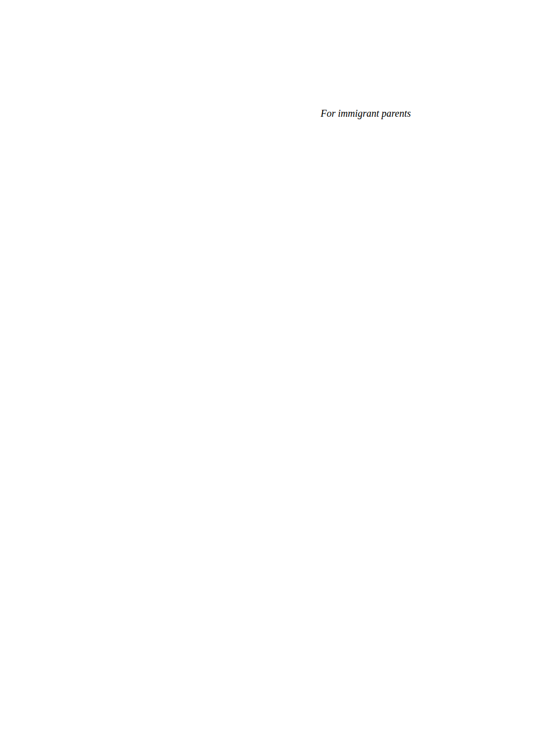For immigrant parents